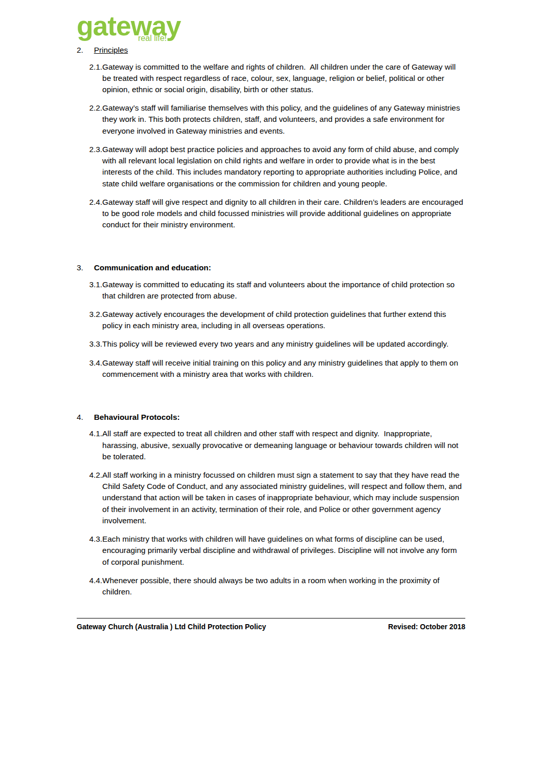gateway real life!
2. Principles
2.1. Gateway is committed to the welfare and rights of children. All children under the care of Gateway will be treated with respect regardless of race, colour, sex, language, religion or belief, political or other opinion, ethnic or social origin, disability, birth or other status.
2.2. Gateway’s staff will familiarise themselves with this policy, and the guidelines of any Gateway ministries they work in. This both protects children, staff, and volunteers, and provides a safe environment for everyone involved in Gateway ministries and events.
2.3. Gateway will adopt best practice policies and approaches to avoid any form of child abuse, and comply with all relevant local legislation on child rights and welfare in order to provide what is in the best interests of the child. This includes mandatory reporting to appropriate authorities including Police, and state child welfare organisations or the commission for children and young people.
2.4. Gateway staff will give respect and dignity to all children in their care. Children’s leaders are encouraged to be good role models and child focussed ministries will provide additional guidelines on appropriate conduct for their ministry environment.
3. Communication and education:
3.1. Gateway is committed to educating its staff and volunteers about the importance of child protection so that children are protected from abuse.
3.2. Gateway actively encourages the development of child protection guidelines that further extend this policy in each ministry area, including in all overseas operations.
3.3. This policy will be reviewed every two years and any ministry guidelines will be updated accordingly.
3.4. Gateway staff will receive initial training on this policy and any ministry guidelines that apply to them on commencement with a ministry area that works with children.
4. Behavioural Protocols:
4.1. All staff are expected to treat all children and other staff with respect and dignity. Inappropriate, harassing, abusive, sexually provocative or demeaning language or behaviour towards children will not be tolerated.
4.2. All staff working in a ministry focussed on children must sign a statement to say that they have read the Child Safety Code of Conduct, and any associated ministry guidelines, will respect and follow them, and understand that action will be taken in cases of inappropriate behaviour, which may include suspension of their involvement in an activity, termination of their role, and Police or other government agency involvement.
4.3. Each ministry that works with children will have guidelines on what forms of discipline can be used, encouraging primarily verbal discipline and withdrawal of privileges. Discipline will not involve any form of corporal punishment.
4.4. Whenever possible, there should always be two adults in a room when working in the proximity of children.
Gateway Church (Australia ) Ltd Child Protection Policy Revised: October 2018